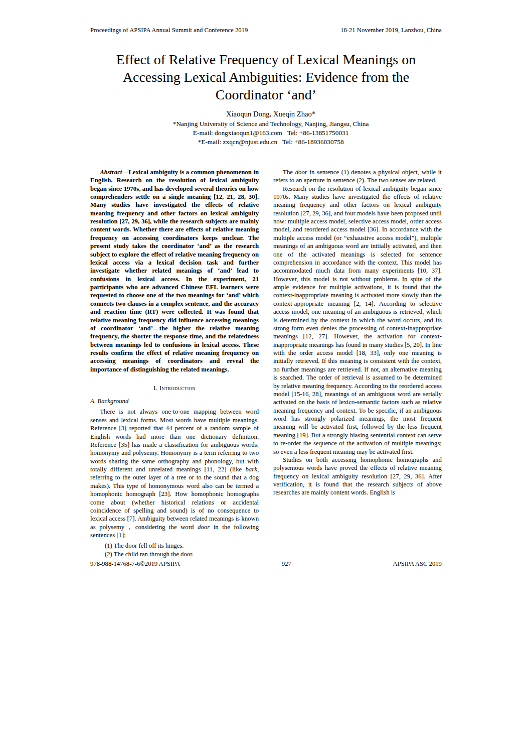Proceedings of APSIPA Annual Summit and Conference 2019 18-21 November 2019, Lanzhou, China
Effect of Relative Frequency of Lexical Meanings on Accessing Lexical Ambiguities: Evidence from the Coordinator ‘and’
Xiaoqun Dong, Xueqin Zhao*
*Nanjing University of Science and Technology, Nanjing, Jiangsu, China
E-mail: dongxiaoqun1@163.com Tel: +86-13851750031
*E-mail: zxqcn@njust.edu.cn Tel: +86-18936030758
Abstract—Lexical ambiguity is a common phenomenon in English. Research on the resolution of lexical ambiguity began since 1970s, and has developed several theories on how comprehenders settle on a single meaning [12, 21, 28, 30]. Many studies have investigated the effects of relative meaning frequency and other factors on lexical ambiguity resolution [27, 29, 36], while the research subjects are mainly content words. Whether there are effects of relative meaning frequency on accessing coordinators keeps unclear. The present study takes the coordinator ‘and’ as the research subject to explore the effect of relative meaning frequency on lexical access via a lexical decision task and further investigate whether related meanings of ‘and’ lead to confusions in lexical access. In the experiment, 21 participants who are advanced Chinese EFL learners were requested to choose one of the two meanings for ‘and’ which connects two clauses in a complex sentence, and the accuracy and reaction time (RT) were collected. It was found that relative meaning frequency did influence accessing meanings of coordinator ‘and’—the higher the relative meaning frequency, the shorter the response time, and the relatedness between meanings led to confusions in lexical access. These results confirm the effect of relative meaning frequency on accessing meanings of coordinators and reveal the importance of distinguishing the related meanings.
I. Introduction
A. Background
There is not always one-to-one mapping between word senses and lexical forms. Most words have multiple meanings. Reference [3] reported that 44 percent of a random sample of English words had more than one dictionary definition. Reference [35] has made a classification for ambiguous words: homonymy and polysemy. Homonymy is a term referring to two words sharing the same orthography and phonology, but with totally different and unrelated meanings [11, 22] (like bark, referring to the outer layer of a tree or to the sound that a dog makes). This type of homonymous word also can be termed a homophonic homograph [23]. How homophonic homographs come about (whether historical relations or accidental coincidence of spelling and sound) is of no consequence to lexical access [7]. Ambiguity between related meanings is known as polysemy，considering the word door in the following sentences [1]:
(1) The door fell off its hinges.
(2) The child ran through the door.
The door in sentence (1) denotes a physical object, while it refers to an aperture in sentence (2). The two senses are related.
Research on the resolution of lexical ambiguity began since 1970s. Many studies have investigated the effects of relative meaning frequency and other factors on lexical ambiguity resolution [27, 29, 36], and four models have been proposed until now: multiple access model, selective access model, order access model, and reordered access model [36]. In accordance with the multiple access model (or “exhaustive access model”), multiple meanings of an ambiguous word are initially activated, and then one of the activated meanings is selected for sentence comprehension in accordance with the context. This model has accommodated much data from many experiments [10, 37]. However, this model is not without problems. In spite of the ample evidence for multiple activations, it is found that the context-inappropriate meaning is activated more slowly than the context-appropriate meaning [2, 14]. According to selective access model, one meaning of an ambiguous is retrieved, which is determined by the context in which the word occurs, and its strong form even denies the processing of context-inappropriate meanings [12, 27]. However, the activation for context-inappropriate meanings has found in many studies [5, 20]. In line with the order access model [18, 33], only one meaning is initially retrieved. If this meaning is consistent with the context, no further meanings are retrieved. If not, an alternative meaning is searched. The order of retrieval is assumed to be determined by relative meaning frequency. According to the reordered access model [15-16, 28], meanings of an ambiguous word are serially activated on the basis of lexico-semantic factors such as relative meaning frequency and context. To be specific, if an ambiguous word has strongly polarized meanings, the most frequent meaning will be activated first, followed by the less frequent meaning [19]. But a strongly biasing sentential context can serve to re-order the sequence of the activation of multiple meanings; so even a less frequent meaning may be activated first.
Studies on both accessing homophonic homographs and polysemous words have proved the effects of relative meaning frequency on lexical ambiguity resolution [27, 29, 36]. After verification, it is found that the research subjects of above researches are mainly content words. English is
978-988-14768-7-6©2019 APSIPA 927 APSIPA ASC 2019